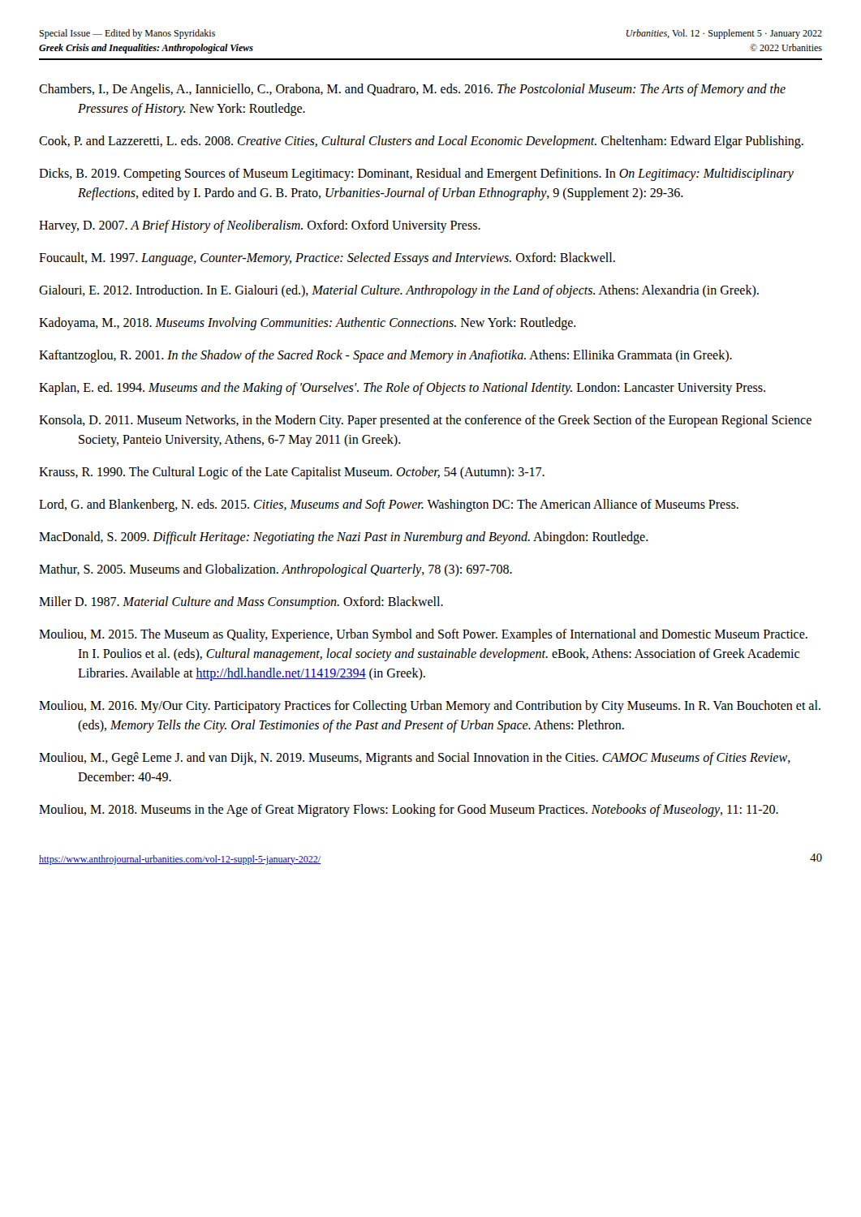Special Issue — Edited by Manos Spyridakis
Greek Crisis and Inequalities: Anthropological Views
Urbanities, Vol. 12 · Supplement 5 · January 2022
© 2022 Urbanities
Chambers, I., De Angelis, A., Ianniciello, C., Orabona, M. and Quadraro, M. eds. 2016. The Postcolonial Museum: The Arts of Memory and the Pressures of History. New York: Routledge.
Cook, P. and Lazzeretti, L. eds. 2008. Creative Cities, Cultural Clusters and Local Economic Development. Cheltenham: Edward Elgar Publishing.
Dicks, B. 2019. Competing Sources of Museum Legitimacy: Dominant, Residual and Emergent Definitions. In On Legitimacy: Multidisciplinary Reflections, edited by I. Pardo and G. B. Prato, Urbanities-Journal of Urban Ethnography, 9 (Supplement 2): 29-36.
Harvey, D. 2007. A Brief History of Neoliberalism. Oxford: Oxford University Press.
Foucault, M. 1997. Language, Counter-Memory, Practice: Selected Essays and Interviews. Oxford: Blackwell.
Gialouri, E. 2012. Introduction. In E. Gialouri (ed.), Material Culture. Anthropology in the Land of objects. Athens: Alexandria (in Greek).
Kadoyama, M., 2018. Museums Involving Communities: Authentic Connections. New York: Routledge.
Kaftantzoglou, R. 2001. In the Shadow of the Sacred Rock - Space and Memory in Anafiotika. Athens: Ellinika Grammata (in Greek).
Kaplan, E. ed. 1994. Museums and the Making of 'Ourselves'. The Role of Objects to National Identity. London: Lancaster University Press.
Konsola, D. 2011. Museum Networks, in the Modern City. Paper presented at the conference of the Greek Section of the European Regional Science Society, Panteio University, Athens, 6-7 May 2011 (in Greek).
Krauss, R. 1990. The Cultural Logic of the Late Capitalist Museum. October, 54 (Autumn): 3-17.
Lord, G. and Blankenberg, N. eds. 2015. Cities, Museums and Soft Power. Washington DC: The American Alliance of Museums Press.
MacDonald, S. 2009. Difficult Heritage: Negotiating the Nazi Past in Nuremburg and Beyond. Abingdon: Routledge.
Mathur, S. 2005. Museums and Globalization. Anthropological Quarterly, 78 (3): 697-708.
Miller D. 1987. Material Culture and Mass Consumption. Oxford: Blackwell.
Mouliou, M. 2015. The Museum as Quality, Experience, Urban Symbol and Soft Power. Examples of International and Domestic Museum Practice. In I. Poulios et al. (eds), Cultural management, local society and sustainable development. eBook, Athens: Association of Greek Academic Libraries. Available at http://hdl.handle.net/11419/2394 (in Greek).
Mouliou, M. 2016. My/Our City. Participatory Practices for Collecting Urban Memory and Contribution by City Museums. In R. Van Bouchoten et al. (eds), Memory Tells the City. Oral Testimonies of the Past and Present of Urban Space. Athens: Plethron.
Mouliou, M., Gegê Leme J. and van Dijk, N. 2019. Museums, Migrants and Social Innovation in the Cities. CAMOC Museums of Cities Review, December: 40-49.
Mouliou, M. 2018. Museums in the Age of Great Migratory Flows: Looking for Good Museum Practices. Notebooks of Museology, 11: 11-20.
https://www.anthrojournal-urbanities.com/vol-12-suppl-5-january-2022/
40